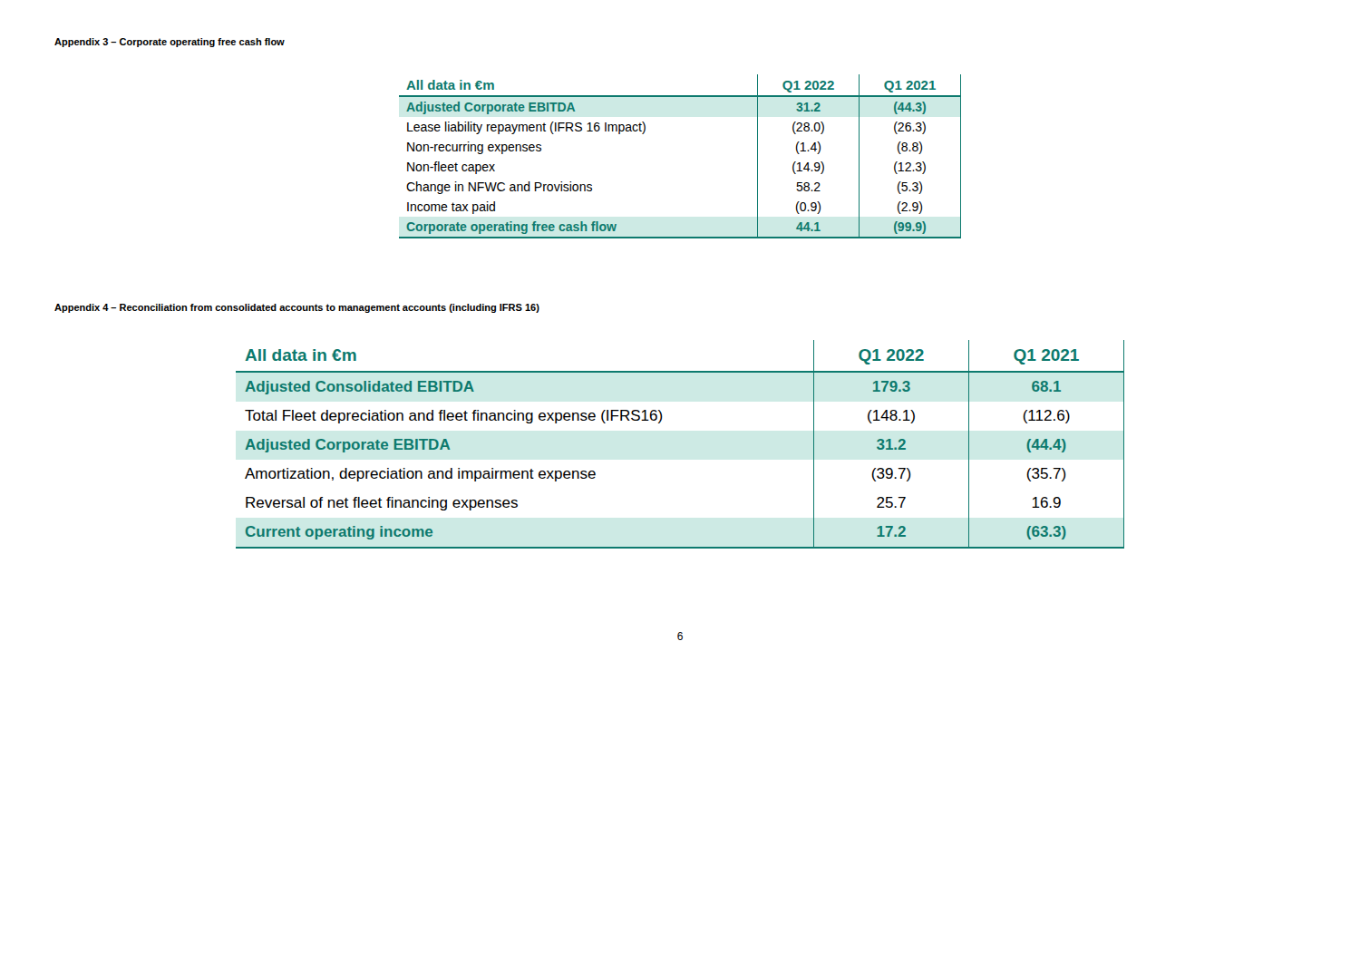Appendix 3 – Corporate operating free cash flow
| All data in €m | Q1 2022 | Q1 2021 |
| --- | --- | --- |
| Adjusted Corporate EBITDA | 31.2 | (44.3) |
| Lease liability repayment (IFRS 16 Impact) | (28.0) | (26.3) |
| Non-recurring expenses | (1.4) | (8.8) |
| Non-fleet capex | (14.9) | (12.3) |
| Change in NFWC and Provisions | 58.2 | (5.3) |
| Income tax paid | (0.9) | (2.9) |
| Corporate operating free cash flow | 44.1 | (99.9) |
Appendix 4 – Reconciliation from consolidated accounts to management accounts (including IFRS 16)
| All data in €m | Q1 2022 | Q1 2021 |
| --- | --- | --- |
| Adjusted Consolidated EBITDA | 179.3 | 68.1 |
| Total Fleet depreciation and fleet financing expense (IFRS16) | (148.1) | (112.6) |
| Adjusted Corporate EBITDA | 31.2 | (44.4) |
| Amortization, depreciation and impairment expense | (39.7) | (35.7) |
| Reversal of net fleet financing expenses | 25.7 | 16.9 |
| Current operating income | 17.2 | (63.3) |
6